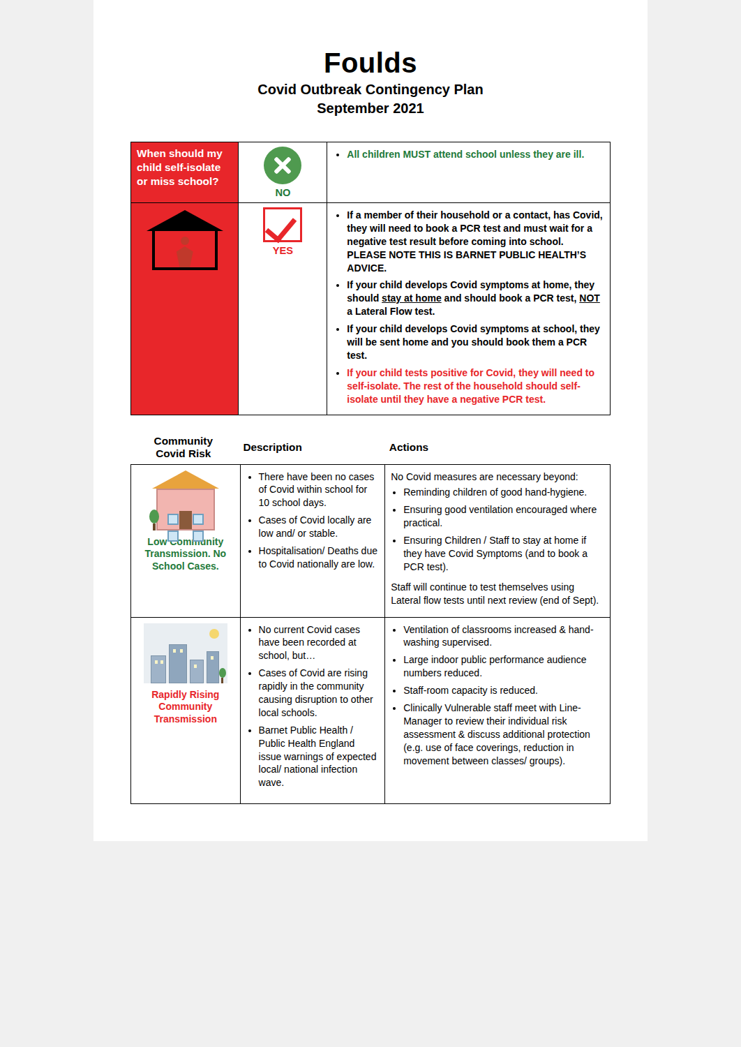Foulds
Covid Outbreak Contingency Plan
September 2021
| When should my child self-isolate or miss school? | NO | All children MUST attend school unless they are ill. |
| | YES | If a member of their household or a contact, has Covid, they will need to book a PCR test and must wait for a negative test result before coming into school. PLEASE NOTE THIS IS BARNET PUBLIC HEALTH’S ADVICE. If your child develops Covid symptoms at home, they should stay at home and should book a PCR test, NOT a Lateral Flow test. If your child develops Covid symptoms at school, they will be sent home and you should book them a PCR test. If your child tests positive for Covid, they will need to self-isolate. The rest of the household should self-isolate until they have a negative PCR test. |
| Community Covid Risk | Description | Actions |
| Low Community Transmission. No School Cases. | There have been no cases of Covid within school for 10 school days. Cases of Covid locally are low and/ or stable. Hospitalisation/ Deaths due to Covid nationally are low. | No Covid measures are necessary beyond: Reminding children of good hand-hygiene. Ensuring good ventilation encouraged where practical. Ensuring Children / Staff to stay at home if they have Covid Symptoms (and to book a PCR test). Staff will continue to test themselves using Lateral flow tests until next review (end of Sept). |
| Rapidly Rising Community Transmission | No current Covid cases have been recorded at school, but… Cases of Covid are rising rapidly in the community causing disruption to other local schools. Barnet Public Health / Public Health England issue warnings of expected local/ national infection wave. | Ventilation of classrooms increased & hand-washing supervised. Large indoor public performance audience numbers reduced. Staff-room capacity is reduced. Clinically Vulnerable staff meet with Line-Manager to review their individual risk assessment & discuss additional protection (e.g. use of face coverings, reduction in movement between classes/ groups). |